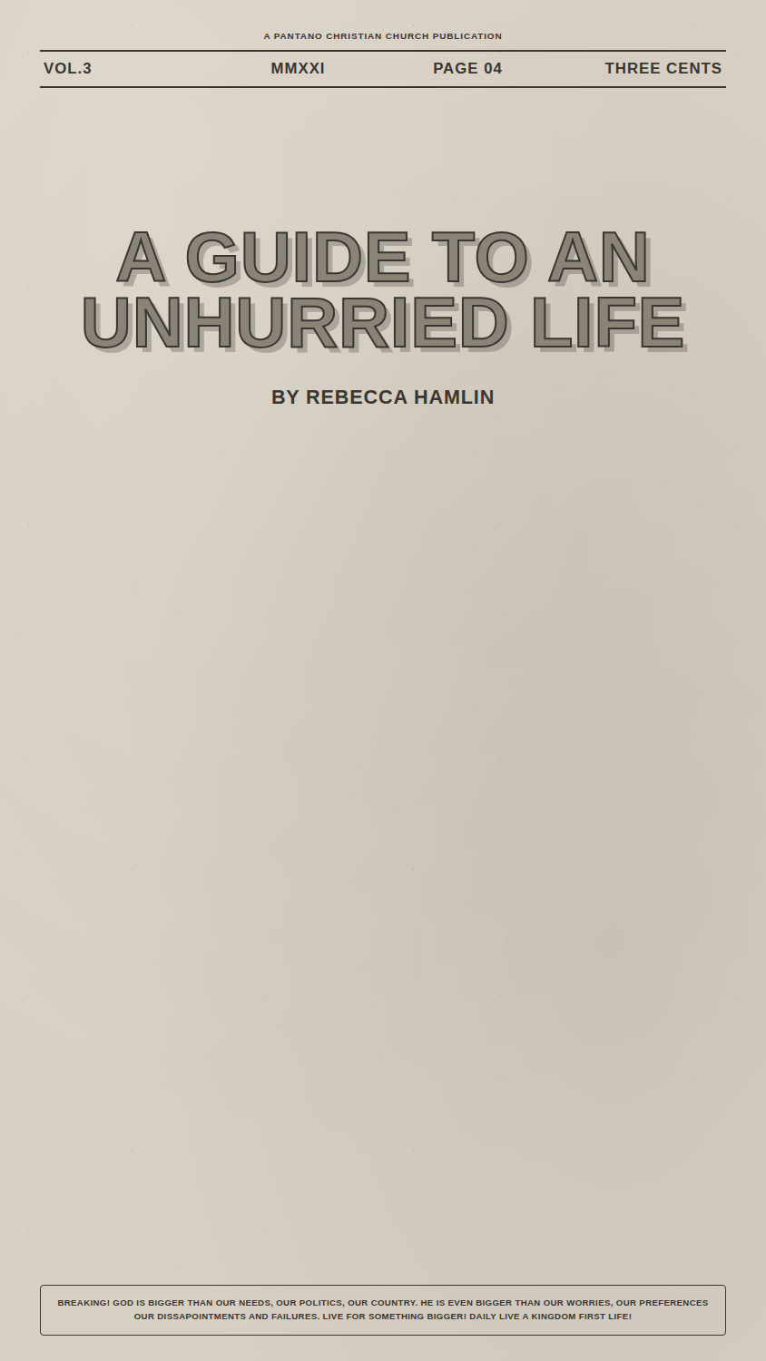A PANTANO CHRISTIAN CHURCH PUBLICATION
VOL.3 MMXXI PAGE 04 THREE CENTS
A Guide to an Unhurried Life
By Rebecca Hamlin
BREAKING! GOD IS BIGGER THAN OUR NEEDS, OUR POLITICS, OUR COUNTRY. HE IS EVEN BIGGER THAN OUR WORRIES, OUR PREFERENCES OUR DISSAPOINTMENTS AND FAILURES. LIVE FOR SOMETHING BIGGER! DAILY LIVE A KINGDOM FIRST LIFE!